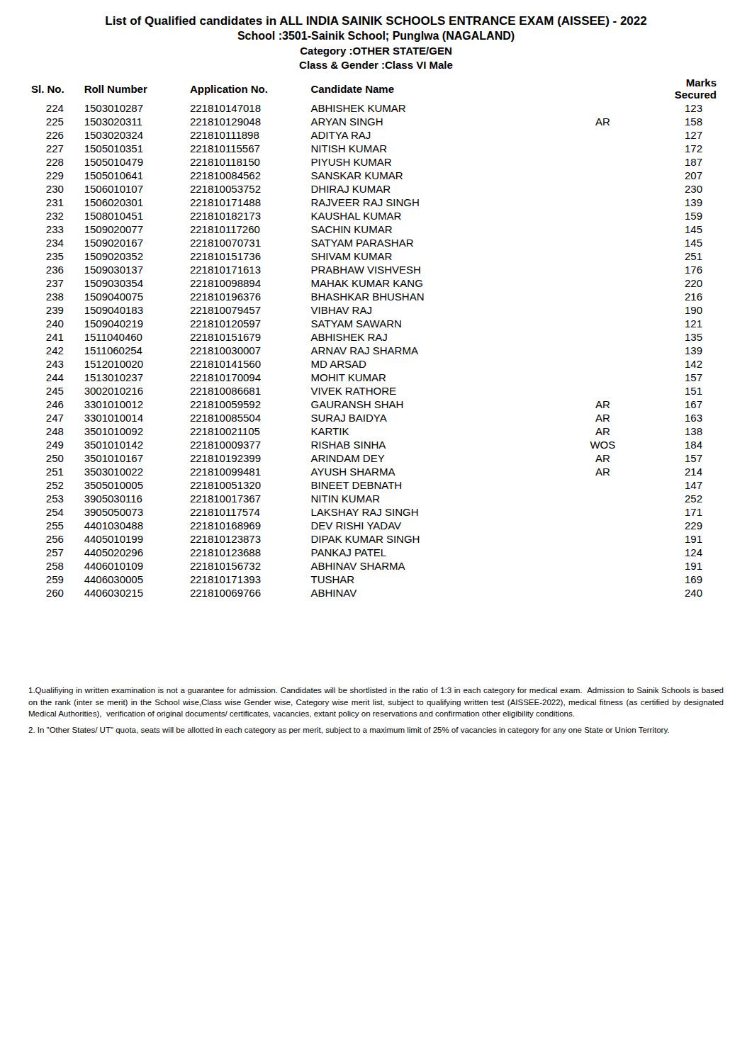List of Qualified candidates in ALL INDIA SAINIK SCHOOLS ENTRANCE EXAM (AISSEE) - 2022
School :3501-Sainik School; Punglwa (NAGALAND)
Category :OTHER STATE/GEN
Class & Gender :Class VI Male
| Sl. No. | Roll Number | Application No. | Candidate Name | | Marks Secured |
| --- | --- | --- | --- | --- | --- |
| 224 | 1503010287 | 221810147018 | ABHISHEK KUMAR | | 123 |
| 225 | 1503020311 | 221810129048 | ARYAN SINGH | AR | 158 |
| 226 | 1503020324 | 221810111898 | ADITYA RAJ | | 127 |
| 227 | 1505010351 | 221810115567 | NITISH KUMAR | | 172 |
| 228 | 1505010479 | 221810118150 | PIYUSH KUMAR | | 187 |
| 229 | 1505010641 | 221810084562 | SANSKAR KUMAR | | 207 |
| 230 | 1506010107 | 221810053752 | DHIRAJ KUMAR | | 230 |
| 231 | 1506020301 | 221810171488 | RAJVEER RAJ SINGH | | 139 |
| 232 | 1508010451 | 221810182173 | KAUSHAL KUMAR | | 159 |
| 233 | 1509020077 | 221810117260 | SACHIN KUMAR | | 145 |
| 234 | 1509020167 | 221810070731 | SATYAM PARASHAR | | 145 |
| 235 | 1509020352 | 221810151736 | SHIVAM KUMAR | | 251 |
| 236 | 1509030137 | 221810171613 | PRABHAW VISHVESH | | 176 |
| 237 | 1509030354 | 221810098894 | MAHAK KUMAR KANG | | 220 |
| 238 | 1509040075 | 221810196376 | BHASHKAR BHUSHAN | | 216 |
| 239 | 1509040183 | 221810079457 | VIBHAV RAJ | | 190 |
| 240 | 1509040219 | 221810120597 | SATYAM SAWARN | | 121 |
| 241 | 1511040460 | 221810151679 | ABHISHEK RAJ | | 135 |
| 242 | 1511060254 | 221810030007 | ARNAV RAJ SHARMA | | 139 |
| 243 | 1512010020 | 221810141560 | MD ARSAD | | 142 |
| 244 | 1513010237 | 221810170094 | MOHIT KUMAR | | 157 |
| 245 | 3002010216 | 221810086681 | VIVEK RATHORE | | 151 |
| 246 | 3301010012 | 221810059592 | GAURANSH SHAH | AR | 167 |
| 247 | 3301010014 | 221810085504 | SURAJ BAIDYA | AR | 163 |
| 248 | 3501010092 | 221810021105 | KARTIK | AR | 138 |
| 249 | 3501010142 | 221810009377 | RISHAB SINHA | WOS | 184 |
| 250 | 3501010167 | 221810192399 | ARINDAM DEY | AR | 157 |
| 251 | 3503010022 | 221810099481 | AYUSH SHARMA | AR | 214 |
| 252 | 3505010005 | 221810051320 | BINEET DEBNATH | | 147 |
| 253 | 3905030116 | 221810017367 | NITIN KUMAR | | 252 |
| 254 | 3905050073 | 221810117574 | LAKSHAY RAJ SINGH | | 171 |
| 255 | 4401030488 | 221810168969 | DEV RISHI YADAV | | 229 |
| 256 | 4405010199 | 221810123873 | DIPAK KUMAR SINGH | | 191 |
| 257 | 4405020296 | 221810123688 | PANKAJ PATEL | | 124 |
| 258 | 4406010109 | 221810156732 | ABHINAV SHARMA | | 191 |
| 259 | 4406030005 | 221810171393 | TUSHAR | | 169 |
| 260 | 4406030215 | 221810069766 | ABHINAV | | 240 |
1.Qualifiying in written examination is not a guarantee for admission. Candidates will be shortlisted in the ratio of 1:3 in each category for medical exam. Admission to Sainik Schools is based on the rank (inter se merit) in the School wise,Class wise Gender wise, Category wise merit list, subject to qualifying written test (AISSEE-2022), medical fitness (as certified by designated Medical Authorities), verification of original documents/ certificates, vacancies, extant policy on reservations and confirmation other eligibility conditions.
2. In "Other States/ UT" quota, seats will be allotted in each category as per merit, subject to a maximum limit of 25% of vacancies in category for any one State or Union Territory.